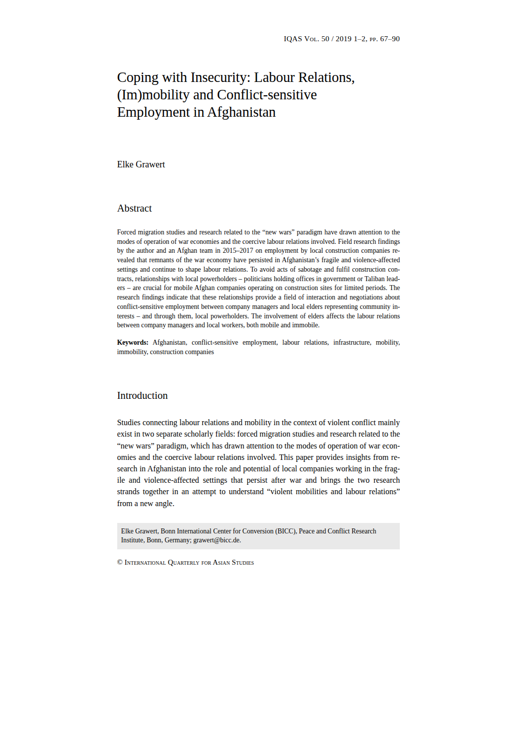IQAS Vol. 50 / 2019 1–2, pp. 67–90
Coping with Insecurity: Labour Relations,
(Im)mobility and Conflict-sensitive
Employment in Afghanistan
Elke Grawert
Abstract
Forced migration studies and research related to the “new wars” paradigm have drawn attention to the modes of operation of war economies and the coercive labour relations involved. Field research findings by the author and an Afghan team in 2015–2017 on employment by local construction companies revealed that remnants of the war economy have persisted in Afghanistan’s fragile and violence-affected settings and continue to shape labour relations. To avoid acts of sabotage and fulfil construction contracts, relationships with local powerholders – politicians holding offices in government or Taliban leaders – are crucial for mobile Afghan companies operating on construction sites for limited periods. The research findings indicate that these relationships provide a field of interaction and negotiations about conflict-sensitive employment between company managers and local elders representing community interests – and through them, local powerholders. The involvement of elders affects the labour relations between company managers and local workers, both mobile and immobile.
Keywords: Afghanistan, conflict-sensitive employment, labour relations, infrastructure, mobility, immobility, construction companies
Introduction
Studies connecting labour relations and mobility in the context of violent conflict mainly exist in two separate scholarly fields: forced migration studies and research related to the “new wars” paradigm, which has drawn attention to the modes of operation of war economies and the coercive labour relations involved. This paper provides insights from research in Afghanistan into the role and potential of local companies working in the fragile and violence-affected settings that persist after war and brings the two research strands together in an attempt to understand “violent mobilities and labour relations” from a new angle.
Elke Grawert, Bonn International Center for Conversion (BICC), Peace and Conflict Research Institute, Bonn, Germany; grawert@bicc.de.
© International Quarterly for Asian Studies